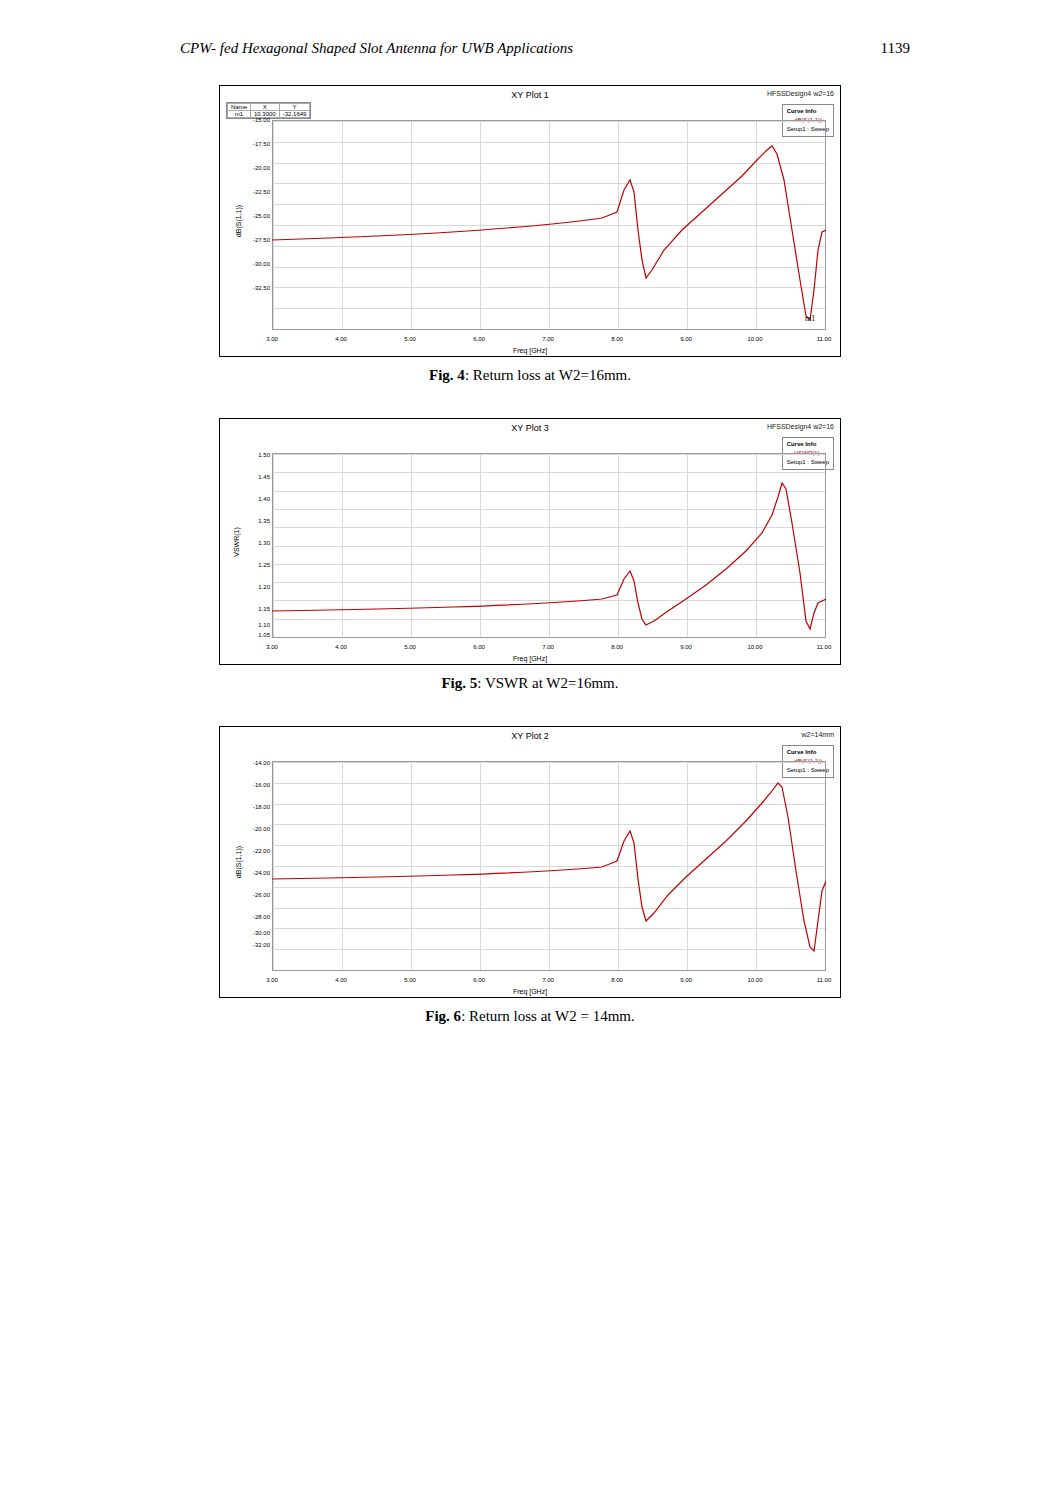CPW- fed Hexagonal Shaped Slot Antenna for UWB Applications 1139
XY Plot 1
HFSSDesign4 w2=16
| Name | X | Y |
| m1 | 10.3000 | -32.1649 |
Curve Info
— dB(S(1,1))
Setup1 : Sweep
dB(S(1,1))
Freq [GHz]
-15.00
-17.50
-20.00
-22.50
-25.00
-27.50
-30.00
-32.50
3.00
4.00
5.00
6.00
7.00
8.00
9.00
10.00
11.00
m1
Fig. 4: Return loss at W2=16mm.
XY Plot 3
HFSSDesign4 w2=16
Curve Info
— VSWR(1)
Setup1 : Sweep
VSWR(1)
Freq [GHz]
1.50
1.45
1.40
1.35
1.30
1.25
1.20
1.15
1.10
1.05
3.00
4.00
5.00
6.00
7.00
8.00
9.00
10.00
11.00
Fig. 5: VSWR at W2=16mm.
XY Plot 2
w2=14mm
Curve Info
— dB(S(1,1))
Setup1 : Sweep
dB(S(1,1))
Freq [GHz]
-14.00
-16.00
-18.00
-20.00
-22.00
-24.00
-26.00
-28.00
-30.00
-32.00
3.00
4.00
5.00
6.00
7.00
8.00
9.00
10.00
11.00
Fig. 6: Return loss at W2 = 14mm.